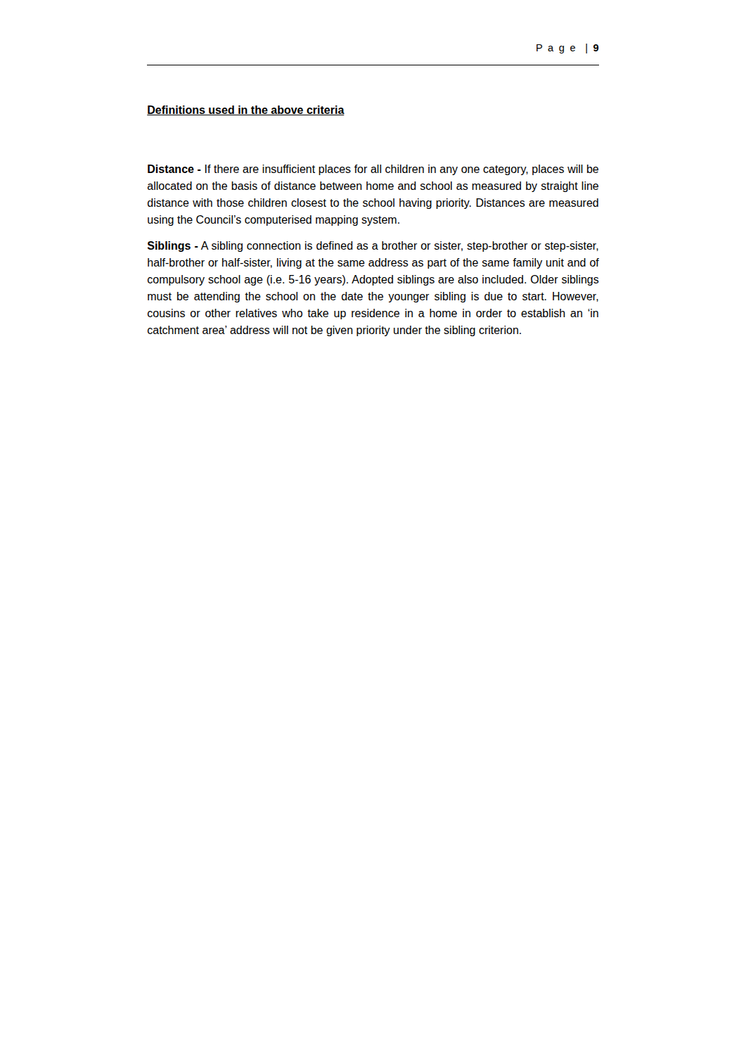P a g e | 9
Definitions used in the above criteria
Distance - If there are insufficient places for all children in any one category, places will be allocated on the basis of distance between home and school as measured by straight line distance with those children closest to the school having priority. Distances are measured using the Council’s computerised mapping system.
Siblings - A sibling connection is defined as a brother or sister, step-brother or step-sister, half-brother or half-sister, living at the same address as part of the same family unit and of compulsory school age (i.e. 5-16 years). Adopted siblings are also included. Older siblings must be attending the school on the date the younger sibling is due to start. However, cousins or other relatives who take up residence in a home in order to establish an ‘in catchment area’ address will not be given priority under the sibling criterion.